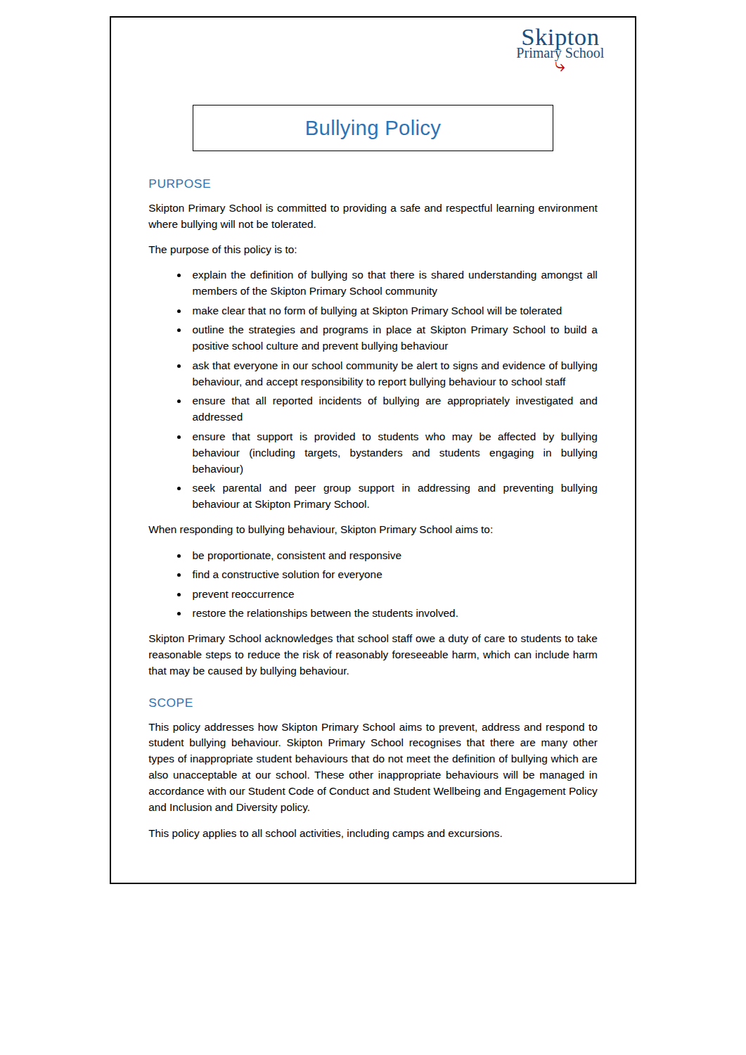Skipton
Primary School
⤷
Bullying Policy
PURPOSE
Skipton Primary School is committed to providing a safe and respectful learning environment where bullying will not be tolerated.
The purpose of this policy is to:
explain the definition of bullying so that there is shared understanding amongst all members of the Skipton Primary School community
make clear that no form of bullying at Skipton Primary School will be tolerated
outline the strategies and programs in place at Skipton Primary School to build a positive school culture and prevent bullying behaviour
ask that everyone in our school community be alert to signs and evidence of bullying behaviour, and accept responsibility to report bullying behaviour to school staff
ensure that all reported incidents of bullying are appropriately investigated and addressed
ensure that support is provided to students who may be affected by bullying behaviour (including targets, bystanders and students engaging in bullying behaviour)
seek parental and peer group support in addressing and preventing bullying behaviour at Skipton Primary School.
When responding to bullying behaviour, Skipton Primary School aims to:
be proportionate, consistent and responsive
find a constructive solution for everyone
prevent reoccurrence
restore the relationships between the students involved.
Skipton Primary School acknowledges that school staff owe a duty of care to students to take reasonable steps to reduce the risk of reasonably foreseeable harm, which can include harm that may be caused by bullying behaviour.
SCOPE
This policy addresses how Skipton Primary School aims to prevent, address and respond to student bullying behaviour. Skipton Primary School recognises that there are many other types of inappropriate student behaviours that do not meet the definition of bullying which are also unacceptable at our school. These other inappropriate behaviours will be managed in accordance with our Student Code of Conduct and Student Wellbeing and Engagement Policy and Inclusion and Diversity policy.
This policy applies to all school activities, including camps and excursions.